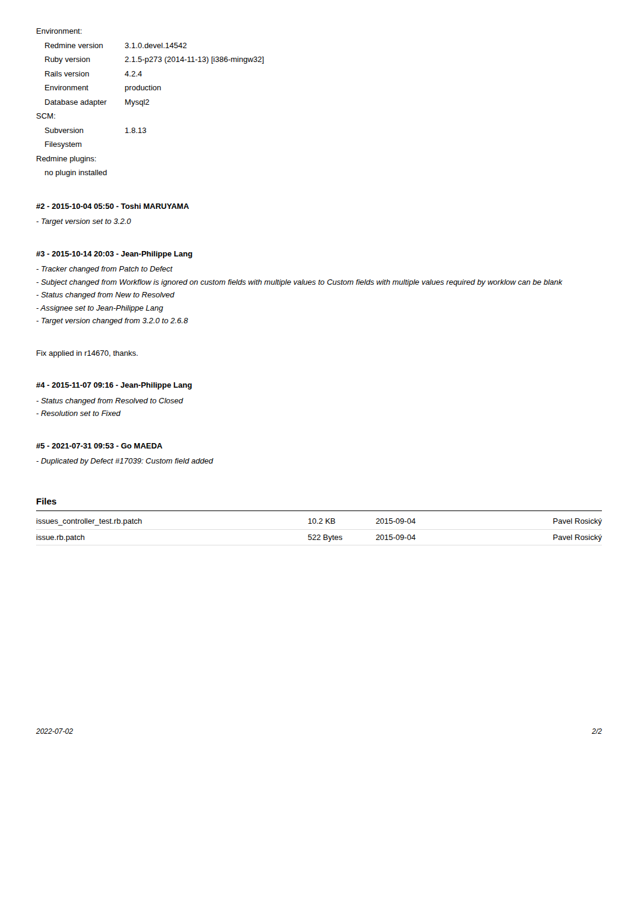| Environment: |
| Redmine version | 3.1.0.devel.14542 |
| Ruby version | 2.1.5-p273 (2014-11-13) [i386-mingw32] |
| Rails version | 4.2.4 |
| Environment | production |
| Database adapter | Mysql2 |
| SCM: |
| Subversion | 1.8.13 |
| Filesystem |
| Redmine plugins: |
| no plugin installed |
#2 - 2015-10-04 05:50 - Toshi MARUYAMA
- Target version set to 3.2.0
#3 - 2015-10-14 20:03 - Jean-Philippe Lang
- Tracker changed from Patch to Defect
- Subject changed from Workflow is ignored on custom fields with multiple values to Custom fields with multiple values required by worklow can be blank
- Status changed from New to Resolved
- Assignee set to Jean-Philippe Lang
- Target version changed from 3.2.0 to 2.6.8
Fix applied in r14670, thanks.
#4 - 2015-11-07 09:16 - Jean-Philippe Lang
- Status changed from Resolved to Closed
- Resolution set to Fixed
#5 - 2021-07-31 09:53 - Go MAEDA
- Duplicated by Defect #17039: Custom field added
Files
| issues_controller_test.rb.patch | 10.2 KB | 2015-09-04 | Pavel Rosický |
| issue.rb.patch | 522 Bytes | 2015-09-04 | Pavel Rosický |
2022-07-02 2/2